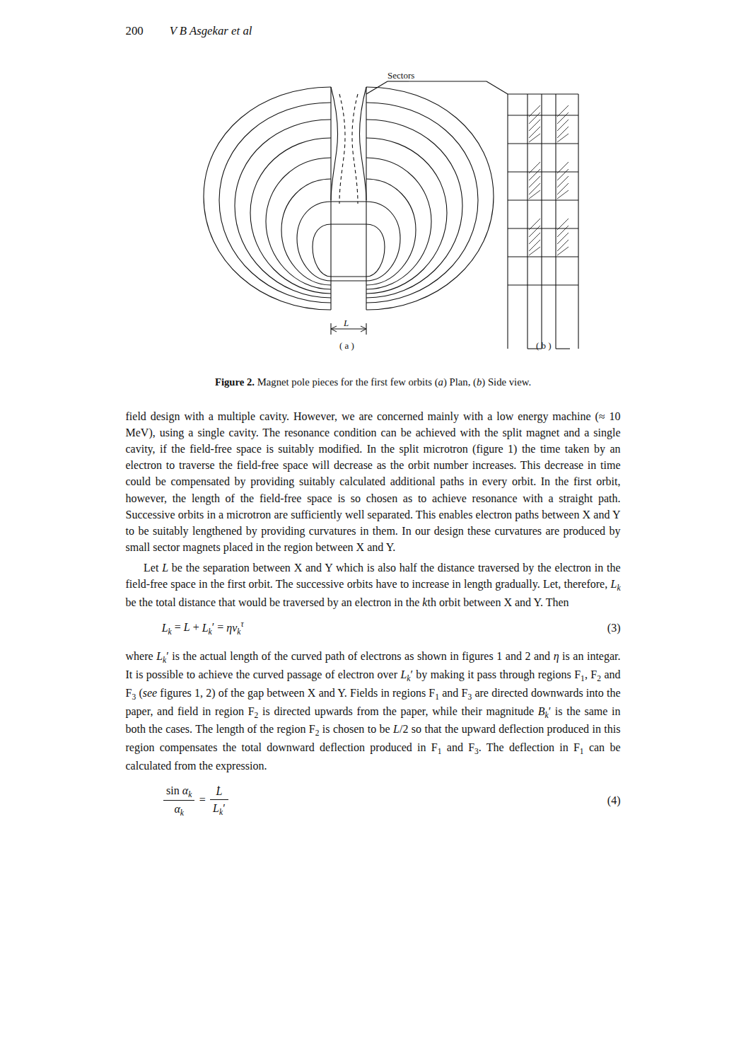200 V B Asgekar et al
Sectors L ( a ) ( b )
Figure 2. Magnet pole pieces for the first few orbits (a) Plan, (b) Side view.
field design with a multiple cavity. However, we are concerned mainly with a low energy machine (≈ 10 MeV), using a single cavity. The resonance condition can be achieved with the split magnet and a single cavity, if the field-free space is suitably modified. In the split microtron (figure 1) the time taken by an electron to traverse the field-free space will decrease as the orbit number increases. This decrease in time could be compensated by providing suitably calculated additional paths in every orbit. In the first orbit, however, the length of the field-free space is so chosen as to achieve resonance with a straight path. Successive orbits in a microtron are sufficiently well separated. This enables electron paths between X and Y to be suitably lengthened by providing curvatures in them. In our design these curvatures are produced by small sector magnets placed in the region between X and Y.
Let L be the separation between X and Y which is also half the distance traversed by the electron in the field-free space in the first orbit. The successive orbits have to increase in length gradually. Let, therefore, Lk be the total distance that would be traversed by an electron in the kth orbit between X and Y. Then
Lk = L + Lk′ = ηvkτ (3)
where Lk′ is the actual length of the curved path of electrons as shown in figures 1 and 2 and η is an integar. It is possible to achieve the curved passage of electron over Lk′ by making it pass through regions F1, F2 and F3 (see figures 1, 2) of the gap between X and Y. Fields in regions F1 and F3 are directed downwards into the paper, and field in region F2 is directed upwards from the paper, while their magnitude Bk′ is the same in both the cases. The length of the region F2 is chosen to be L/2 so that the upward deflection produced in this region compensates the total downward deflection produced in F1 and F3. The deflection in F1 can be calculated from the expression.
sin αk αk = L̇ Lk′ (4)